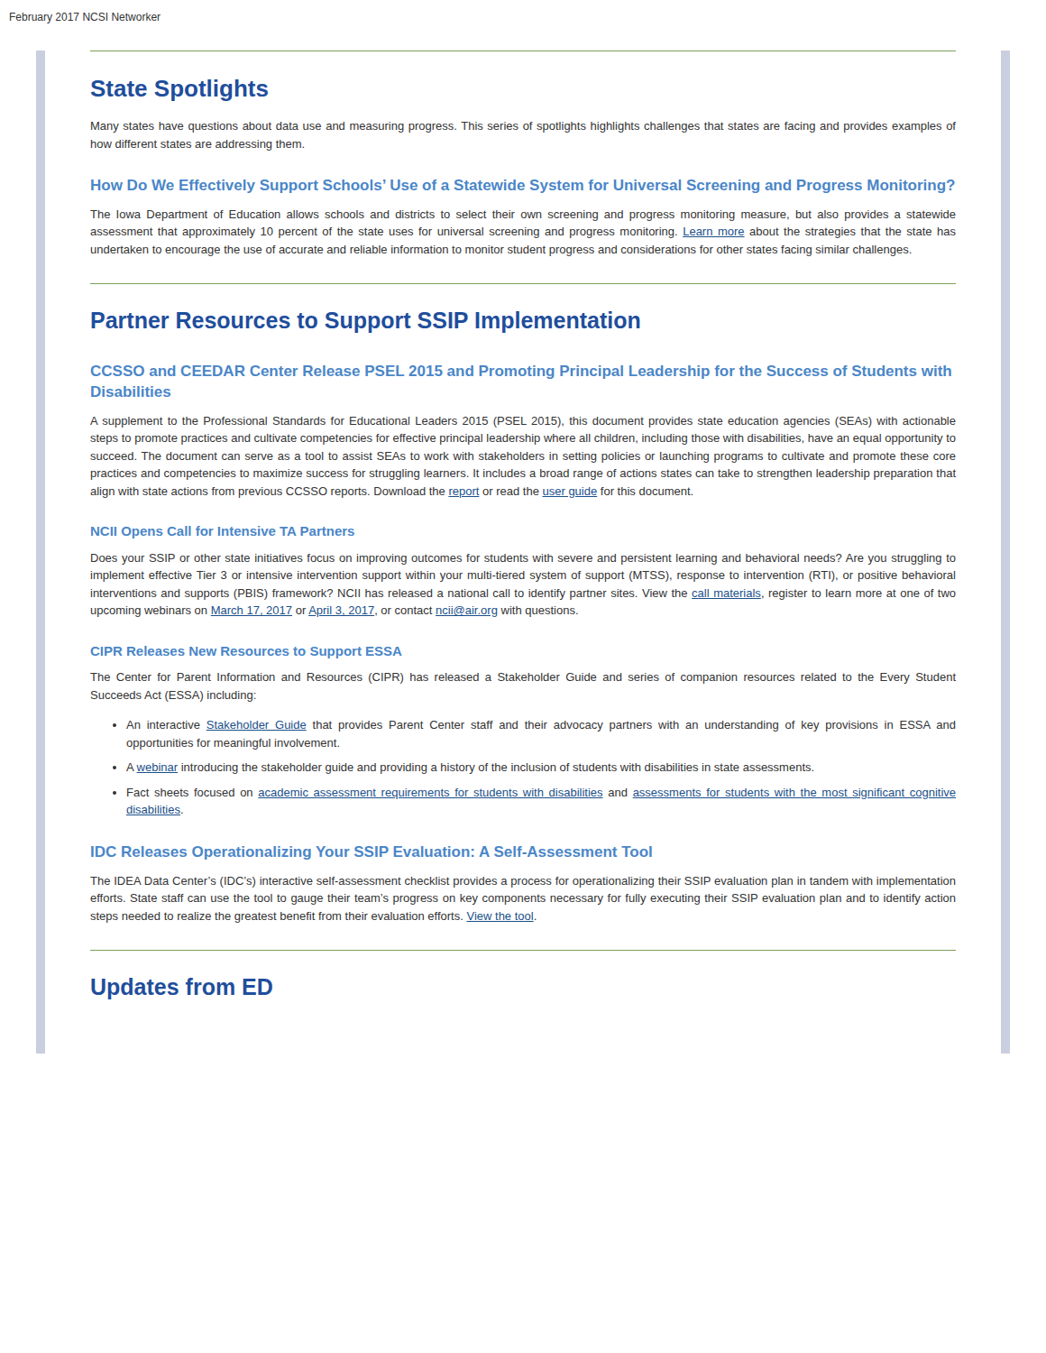February 2017 NCSI Networker
State Spotlights
Many states have questions about data use and measuring progress. This series of spotlights highlights challenges that states are facing and provides examples of how different states are addressing them.
How Do We Effectively Support Schools’ Use of a Statewide System for Universal Screening and Progress Monitoring?
The Iowa Department of Education allows schools and districts to select their own screening and progress monitoring measure, but also provides a statewide assessment that approximately 10 percent of the state uses for universal screening and progress monitoring. Learn more about the strategies that the state has undertaken to encourage the use of accurate and reliable information to monitor student progress and considerations for other states facing similar challenges.
Partner Resources to Support SSIP Implementation
CCSSO and CEEDAR Center Release PSEL 2015 and Promoting Principal Leadership for the Success of Students with Disabilities
A supplement to the Professional Standards for Educational Leaders 2015 (PSEL 2015), this document provides state education agencies (SEAs) with actionable steps to promote practices and cultivate competencies for effective principal leadership where all children, including those with disabilities, have an equal opportunity to succeed. The document can serve as a tool to assist SEAs to work with stakeholders in setting policies or launching programs to cultivate and promote these core practices and competencies to maximize success for struggling learners. It includes a broad range of actions states can take to strengthen leadership preparation that align with state actions from previous CCSSO reports. Download the report or read the user guide for this document.
NCII Opens Call for Intensive TA Partners
Does your SSIP or other state initiatives focus on improving outcomes for students with severe and persistent learning and behavioral needs? Are you struggling to implement effective Tier 3 or intensive intervention support within your multi-tiered system of support (MTSS), response to intervention (RTI), or positive behavioral interventions and supports (PBIS) framework? NCII has released a national call to identify partner sites. View the call materials, register to learn more at one of two upcoming webinars on March 17, 2017 or April 3, 2017, or contact ncii@air.org with questions.
CIPR Releases New Resources to Support ESSA
The Center for Parent Information and Resources (CIPR) has released a Stakeholder Guide and series of companion resources related to the Every Student Succeeds Act (ESSA) including:
An interactive Stakeholder Guide that provides Parent Center staff and their advocacy partners with an understanding of key provisions in ESSA and opportunities for meaningful involvement.
A webinar introducing the stakeholder guide and providing a history of the inclusion of students with disabilities in state assessments.
Fact sheets focused on academic assessment requirements for students with disabilities and assessments for students with the most significant cognitive disabilities.
IDC Releases Operationalizing Your SSIP Evaluation: A Self-Assessment Tool
The IDEA Data Center’s (IDC’s) interactive self-assessment checklist provides a process for operationalizing their SSIP evaluation plan in tandem with implementation efforts. State staff can use the tool to gauge their team’s progress on key components necessary for fully executing their SSIP evaluation plan and to identify action steps needed to realize the greatest benefit from their evaluation efforts. View the tool.
Updates from ED